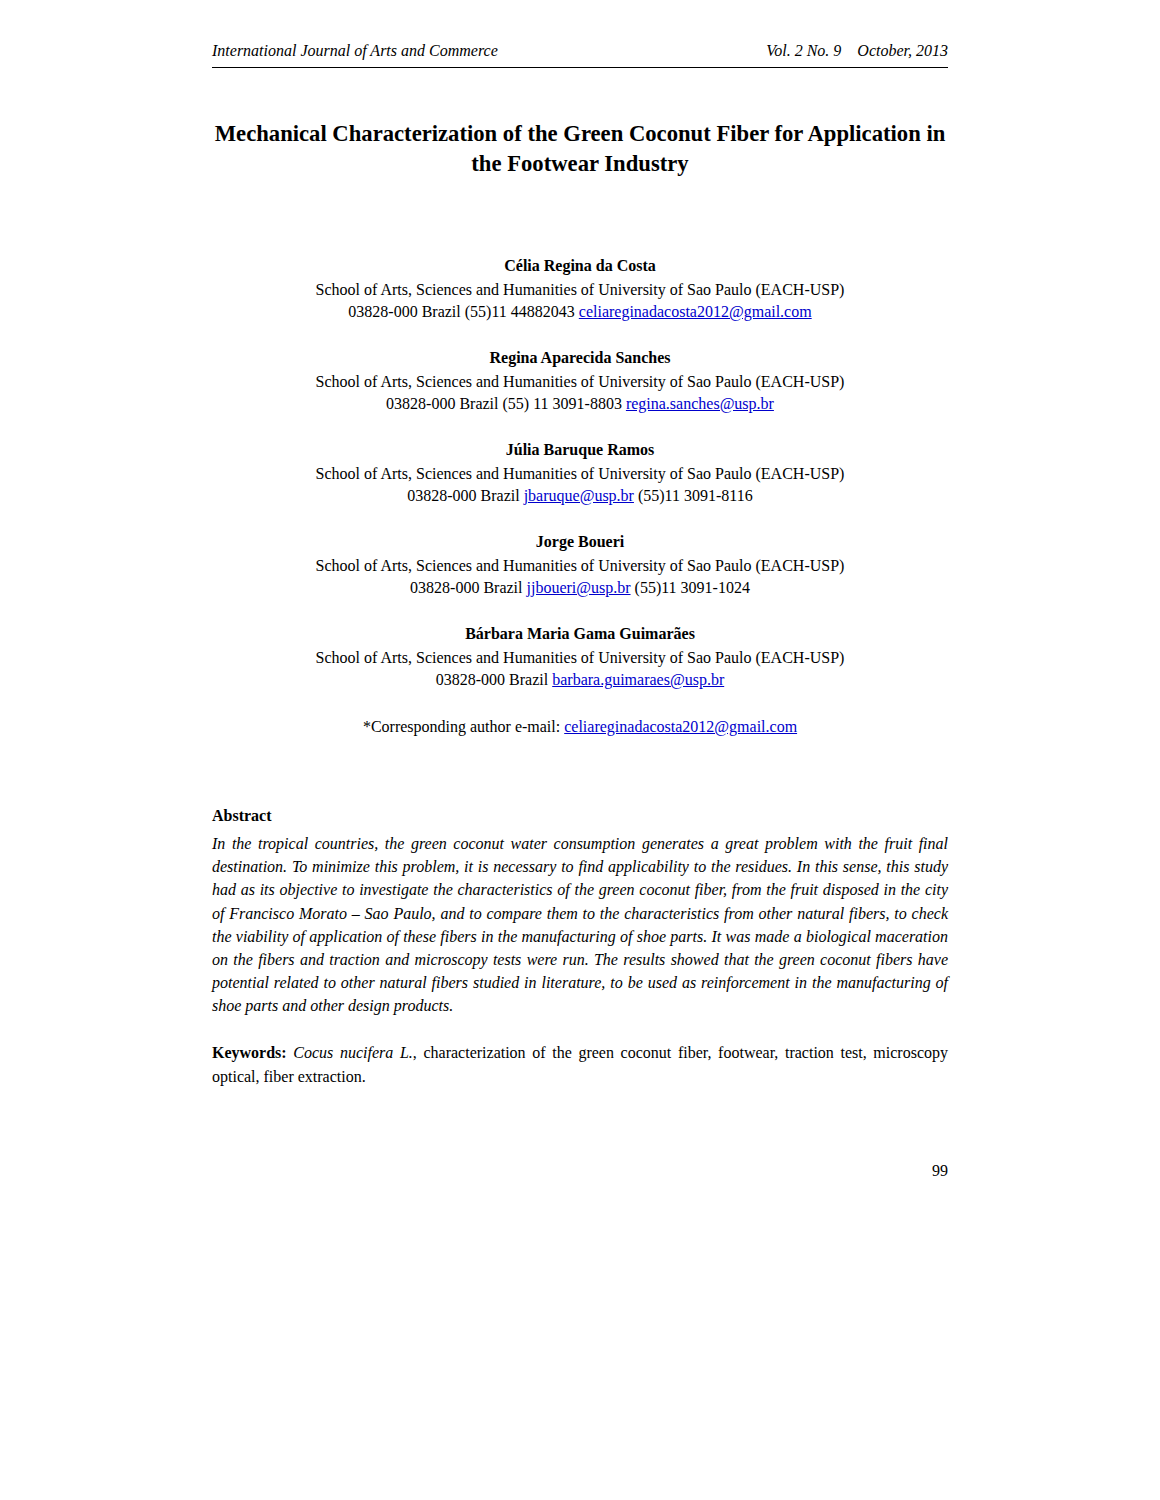International Journal of Arts and Commerce Vol. 2 No. 9 October, 2013
Mechanical Characterization of the Green Coconut Fiber for Application in the Footwear Industry
Célia Regina da Costa
School of Arts, Sciences and Humanities of University of Sao Paulo (EACH-USP)
03828-000 Brazil (55)11 44882043 celiareginadacosta2012@gmail.com
Regina Aparecida Sanches
School of Arts, Sciences and Humanities of University of Sao Paulo (EACH-USP)
03828-000 Brazil (55) 11 3091-8803 regina.sanches@usp.br
Júlia Baruque Ramos
School of Arts, Sciences and Humanities of University of Sao Paulo (EACH-USP)
03828-000 Brazil jbaruque@usp.br (55)11 3091-8116
Jorge Boueri
School of Arts, Sciences and Humanities of University of Sao Paulo (EACH-USP)
03828-000 Brazil jjboueri@usp.br (55)11 3091-1024
Bárbara Maria Gama Guimarães
School of Arts, Sciences and Humanities of University of Sao Paulo (EACH-USP)
03828-000 Brazil barbara.guimaraes@usp.br
*Corresponding author e-mail: celiareginadacosta2012@gmail.com
Abstract
In the tropical countries, the green coconut water consumption generates a great problem with the fruit final destination. To minimize this problem, it is necessary to find applicability to the residues. In this sense, this study had as its objective to investigate the characteristics of the green coconut fiber, from the fruit disposed in the city of Francisco Morato – Sao Paulo, and to compare them to the characteristics from other natural fibers, to check the viability of application of these fibers in the manufacturing of shoe parts. It was made a biological maceration on the fibers and traction and microscopy tests were run. The results showed that the green coconut fibers have potential related to other natural fibers studied in literature, to be used as reinforcement in the manufacturing of shoe parts and other design products.
Keywords: Cocus nucifera L., characterization of the green coconut fiber, footwear, traction test, microscopy optical, fiber extraction.
99